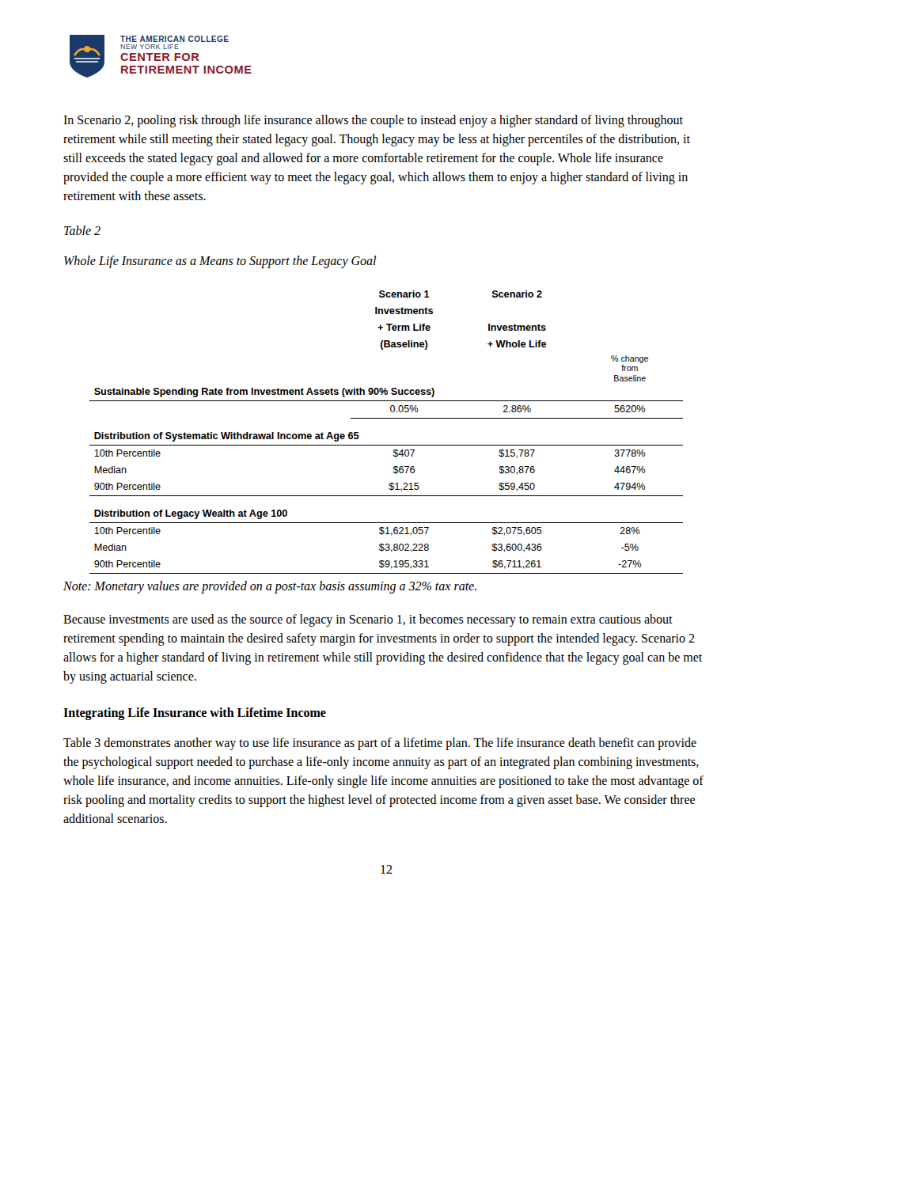THE AMERICAN COLLEGE
NEW YORK LIFE
CENTER FOR
RETIREMENT INCOME
In Scenario 2, pooling risk through life insurance allows the couple to instead enjoy a higher standard of living throughout retirement while still meeting their stated legacy goal. Though legacy may be less at higher percentiles of the distribution, it still exceeds the stated legacy goal and allowed for a more comfortable retirement for the couple. Whole life insurance provided the couple a more efficient way to meet the legacy goal, which allows them to enjoy a higher standard of living in retirement with these assets.
Table 2
Whole Life Insurance as a Means to Support the Legacy Goal
| | Scenario 1 | Scenario 2 | |
| | Investments | | |
| | + Term Life | Investments | |
| | (Baseline) | + Whole Life | |
| | | | % change from Baseline |
| Sustainable Spending Rate from Investment Assets (with 90% Success) |
| | 0.05% | 2.86% | 5620% |
| Distribution of Systematic Withdrawal Income at Age 65 |
| 10th Percentile | $407 | $15,787 | 3778% |
| Median | $676 | $30,876 | 4467% |
| 90th Percentile | $1,215 | $59,450 | 4794% |
| Distribution of Legacy Wealth at Age 100 |
| 10th Percentile | $1,621,057 | $2,075,605 | 28% |
| Median | $3,802,228 | $3,600,436 | -5% |
| 90th Percentile | $9,195,331 | $6,711,261 | -27% |
Note: Monetary values are provided on a post-tax basis assuming a 32% tax rate.
Because investments are used as the source of legacy in Scenario 1, it becomes necessary to remain extra cautious about retirement spending to maintain the desired safety margin for investments in order to support the intended legacy. Scenario 2 allows for a higher standard of living in retirement while still providing the desired confidence that the legacy goal can be met by using actuarial science.
Integrating Life Insurance with Lifetime Income
Table 3 demonstrates another way to use life insurance as part of a lifetime plan. The life insurance death benefit can provide the psychological support needed to purchase a life-only income annuity as part of an integrated plan combining investments, whole life insurance, and income annuities. Life-only single life income annuities are positioned to take the most advantage of risk pooling and mortality credits to support the highest level of protected income from a given asset base. We consider three additional scenarios.
12